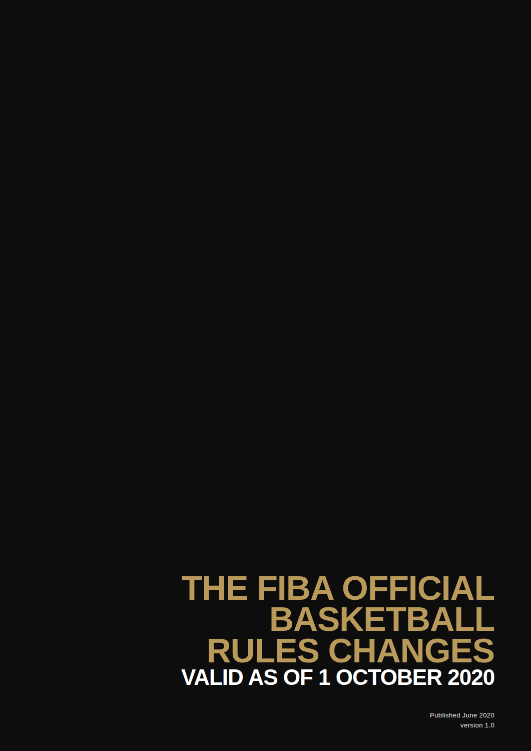250 MANOS, P.
252 JONES, C.
253 KENT, J. (CAP)
255 BARDFORD, P.
256 MARTINEZ, C.
260 LOPEZ, V.
262 HEMEL, D.
263 PERASOVIC, T.
264 OBRADOVIC, P.
265 AGUILAR, C001 CANU
266 DAVIDOV, C120 BRAZDOSKAS, C.
267 Head coach
First assistant coach
Team B PARIS BASKET
Time-outs Quarter 1 2 3 4
Quarter 3 4 Overtimes
Team fouls 1 2 3 4
Players
500 RADOJIC, G.
501 DIVAC, V.
502 TANABE, C.
503 PUIG, W.
504 TRHON, J.
505 TRUMP, J. (CAP)
506 MITLECH, R.
507 MARTI, I.
508 MANJOUR, L.
509 TOTEVA, E.
510 LEE, T.P.
C122 MONTENNA, D.
C220 ISOLA, M.
Head coach WAVE, P.
First assistant coach FERNANDEZ, M.
Scorer PATTON, A.
Assistant scorer
Timer
Shot clock operator
Crew Chief
Umpire 1 Umpire 2
Captain's signature in case of protest
Scores Quarter 1
B 17 B 27 B 30 B 16 B 50
FIBA We Are Basketball
The FIBA Official Basketball Rules Changes Valid as of 1 October 2020
Published June 2020
version 1.0